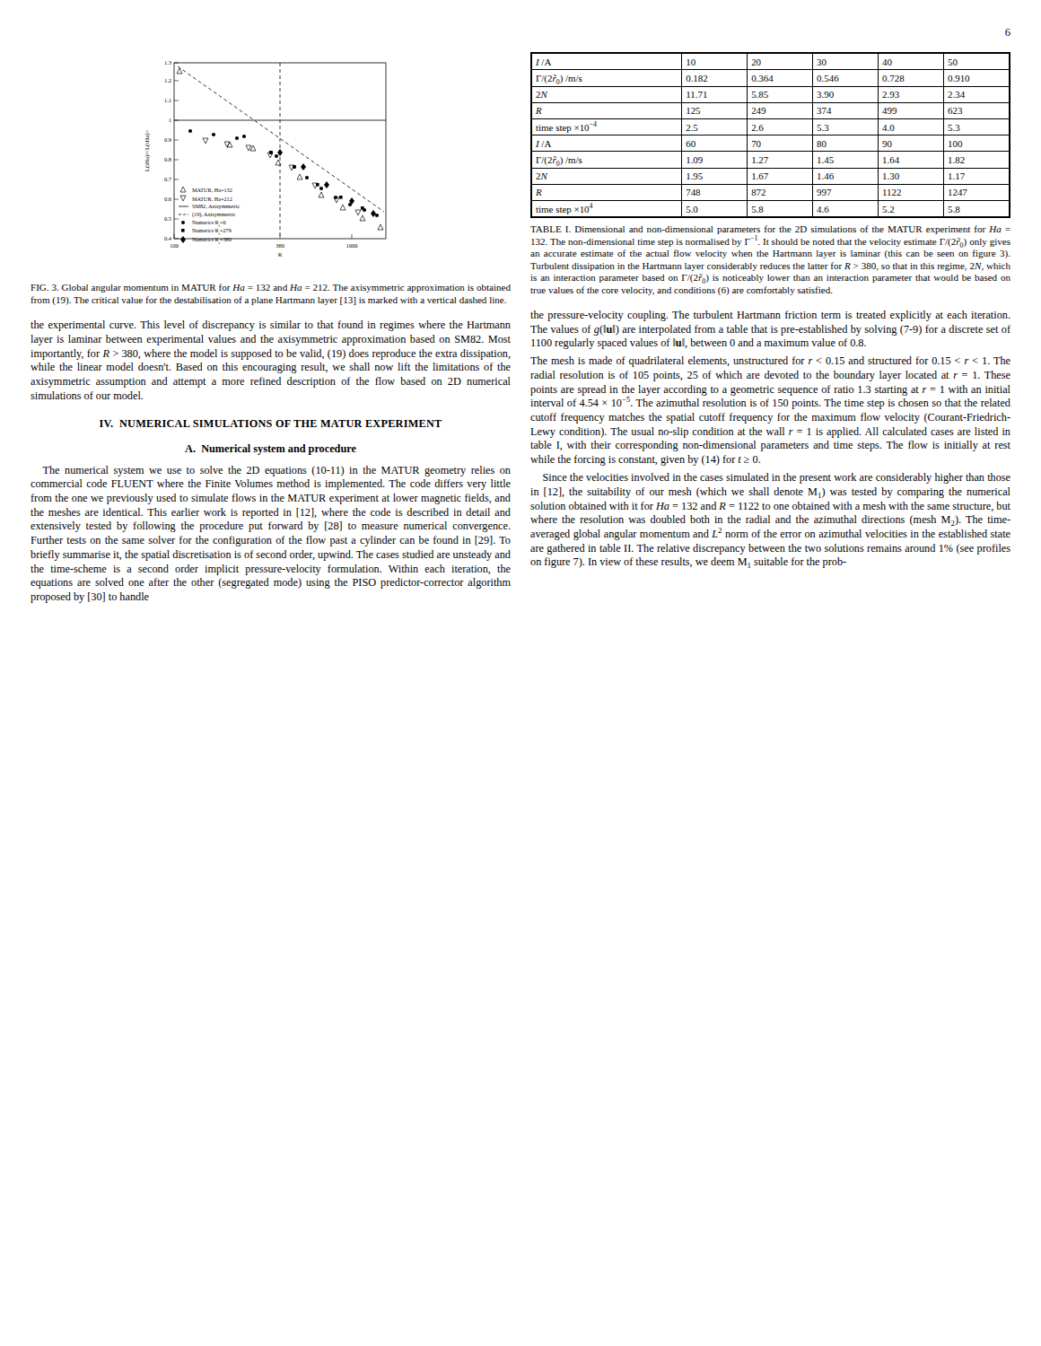6
0.4 0.5 0.6 0.7 0.8 0.9 1 1.1 1.2 1.3 L(tHa)/<L(tHa)> 100 380 1000 R MATUR, Ha=132 MATUR, Ha=212 SM82, Axisymmetric (19), Axisymmetric Numerics Rt=0 Numerics Rt=279 Numerics Rt=380
FIG. 3. Global angular momentum in MATUR for Ha = 132 and Ha = 212. The axisymmetric approximation is obtained from (19). The critical value for the destabilisation of a plane Hartmann layer [13] is marked with a vertical dashed line.
the experimental curve. This level of discrepancy is similar to that found in regimes where the Hartmann layer is laminar between experimental values and the axisymmetric approximation based on SM82. Most importantly, for R > 380, where the model is supposed to be valid, (19) does reproduce the extra dissipation, while the linear model doesn't. Based on this encouraging result, we shall now lift the limitations of the axisymmetric assumption and attempt a more refined description of the flow based on 2D numerical simulations of our model.
IV. NUMERICAL SIMULATIONS OF THE MATUR EXPERIMENT
A. Numerical system and procedure
The numerical system we use to solve the 2D equations (10-11) in the MATUR geometry relies on commercial code FLUENT where the Finite Volumes method is implemented. The code differs very little from the one we previously used to simulate flows in the MATUR experiment at lower magnetic fields, and the meshes are identical. This earlier work is reported in [12], where the code is described in detail and extensively tested by following the procedure put forward by [28] to measure numerical convergence. Further tests on the same solver for the configuration of the flow past a cylinder can be found in [29]. To briefly summarise it, the spatial discretisation is of second order, upwind. The cases studied are unsteady and the time-scheme is a second order implicit pressure-velocity formulation. Within each iteration, the equations are solved one after the other (segregated mode) using the PISO predictor-corrector algorithm proposed by [30] to handle
| I /A | 10 | 20 | 30 | 40 | 50 |
| Γ/(2 r̃ 0 ) /m/s | 0.182 | 0.364 | 0.546 | 0.728 | 0.910 |
| 2 N | 11.71 | 5.85 | 3.90 | 2.93 | 2.34 |
| R | 125 | 249 | 374 | 499 | 623 |
| time step ×10 −4 | 2.5 | 2.6 | 5.3 | 4.0 | 5.3 |
| I /A | 60 | 70 | 80 | 90 | 100 |
| Γ/(2 r̃ 0 ) /m/s | 1.09 | 1.27 | 1.45 | 1.64 | 1.82 |
| 2 N | 1.95 | 1.67 | 1.46 | 1.30 | 1.17 |
| R | 748 | 872 | 997 | 1122 | 1247 |
| time step ×10 4 | 5.0 | 5.8 | 4.6 | 5.2 | 5.8 |
TABLE I. Dimensional and non-dimensional parameters for the 2D simulations of the MATUR experiment for Ha = 132. The non-dimensional time step is normalised by Γ−1. It should be noted that the velocity estimate Γ/(2r̃0) only gives an accurate estimate of the actual flow velocity when the Hartmann layer is laminar (this can be seen on figure 3). Turbulent dissipation in the Hartmann layer considerably reduces the latter for R > 380, so that in this regime, 2N, which is an interaction parameter based on Γ/(2r̃0) is noticeably lower than an interaction parameter that would be based on true values of the core velocity, and conditions (6) are comfortably satisfied.
the pressure-velocity coupling. The turbulent Hartmann friction term is treated explicitly at each iteration. The values of g(‖u‖) are interpolated from a table that is pre-established by solving (7-9) for a discrete set of 1100 regularly spaced values of ‖u‖, between 0 and a maximum value of 0.8.
The mesh is made of quadrilateral elements, unstructured for r < 0.15 and structured for 0.15 < r < 1. The radial resolution is of 105 points, 25 of which are devoted to the boundary layer located at r = 1. These points are spread in the layer according to a geometric sequence of ratio 1.3 starting at r = 1 with an initial interval of 4.54 × 10−5. The azimuthal resolution is of 150 points. The time step is chosen so that the related cutoff frequency matches the spatial cutoff frequency for the maximum flow velocity (Courant-Friedrich-Lewy condition). The usual no-slip condition at the wall r = 1 is applied. All calculated cases are listed in table I, with their corresponding non-dimensional parameters and time steps. The flow is initially at rest while the forcing is constant, given by (14) for t ≥ 0.
Since the velocities involved in the cases simulated in the present work are considerably higher than those in [12], the suitability of our mesh (which we shall denote M1) was tested by comparing the numerical solution obtained with it for Ha = 132 and R = 1122 to one obtained with a mesh with the same structure, but where the resolution was doubled both in the radial and the azimuthal directions (mesh M2). The time-averaged global angular momentum and L2 norm of the error on azimuthal velocities in the established state are gathered in table II. The relative discrepancy between the two solutions remains around 1% (see profiles on figure 7). In view of these results, we deem M1 suitable for the prob-